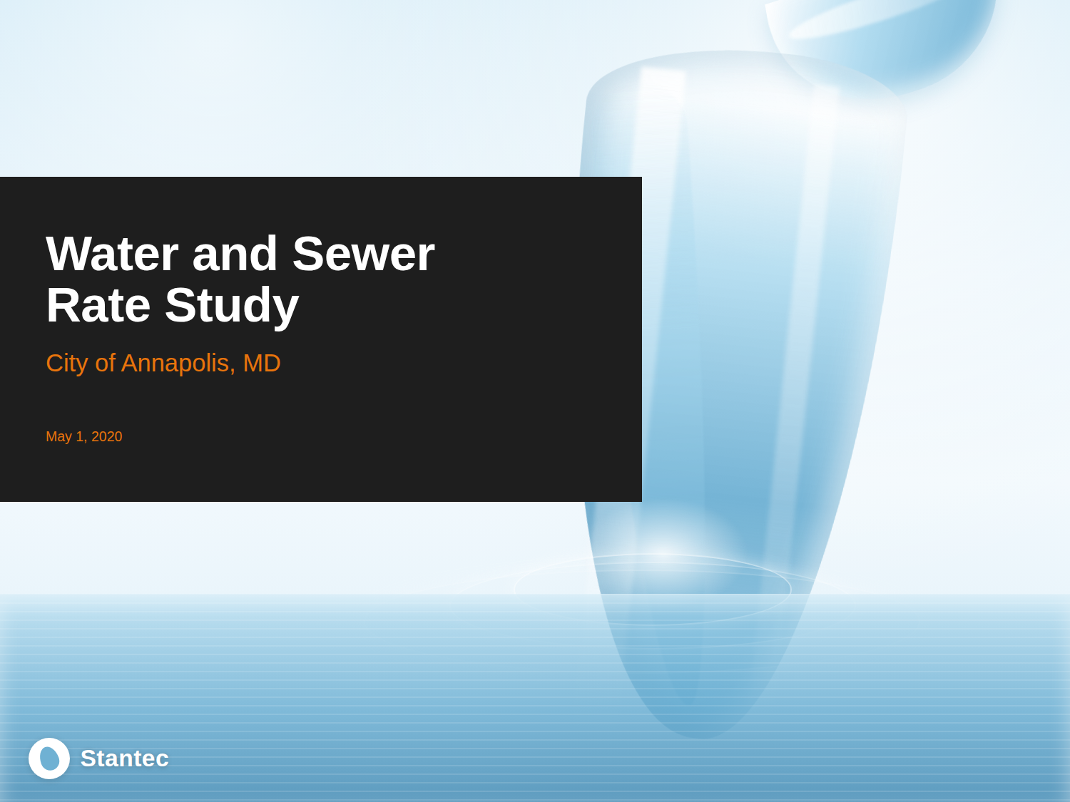Water and Sewer
Rate Study
City of Annapolis, MD
May 1, 2020
Stantec